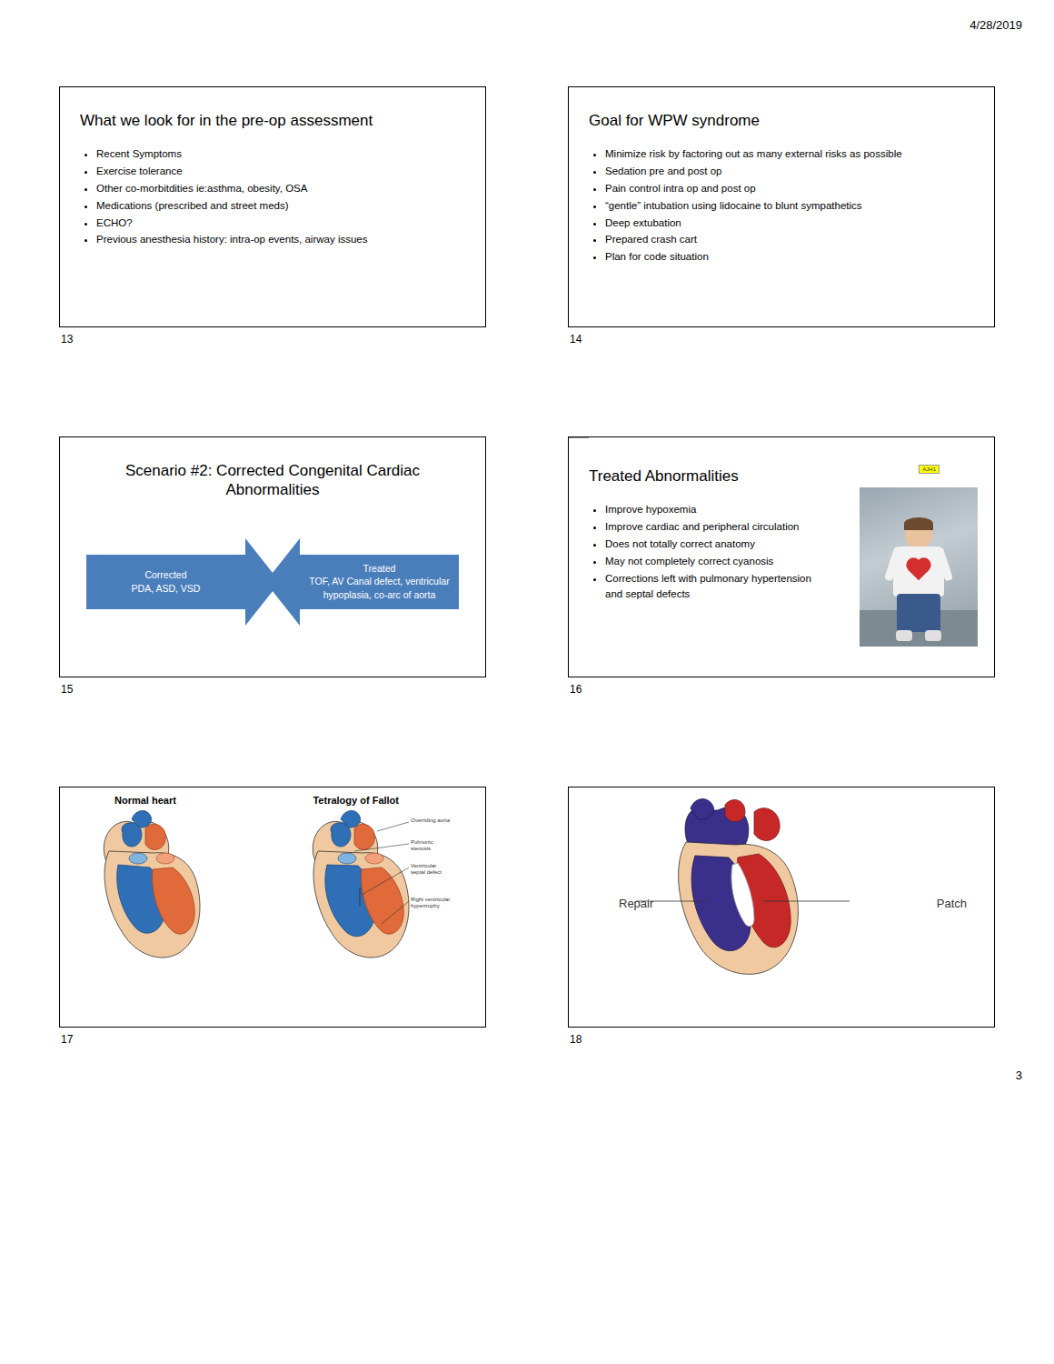4/28/2019
What we look for in the pre-op assessment
Recent Symptoms
Exercise tolerance
Other co-morbitdities ie:asthma, obesity, OSA
Medications (prescribed and street meds)
ECHO?
Previous anesthesia history: intra-op events, airway issues
13
Goal for WPW syndrome
Minimize risk by factoring out as many external risks as possible
Sedation pre and post op
Pain control intra op and post op
“gentle” intubation using lidocaine to blunt sympathetics
Deep extubation
Prepared crash cart
Plan for code situation
14
Scenario #2: Corrected Congenital Cardiac Abnormalities
Corrected
PDA, ASD, VSD
Treated TOF, AV Canal defect, ventricular hypoplasia, co-arc of aorta
15
AJH2
Treated Abnormalities
AJH1
Improve hypoxemia
Improve cardiac and peripheral circulation
Does not totally correct anatomy
May not completely correct cyanosis
Corrections left with pulmonary hypertension and septal defects
16
Normal heart
Tetralogy of Fallot
Overriding aorta Pulmonic stenosis Ventricular septal defect Right ventricular hypertrophy
17
Repair
Patch
18
3